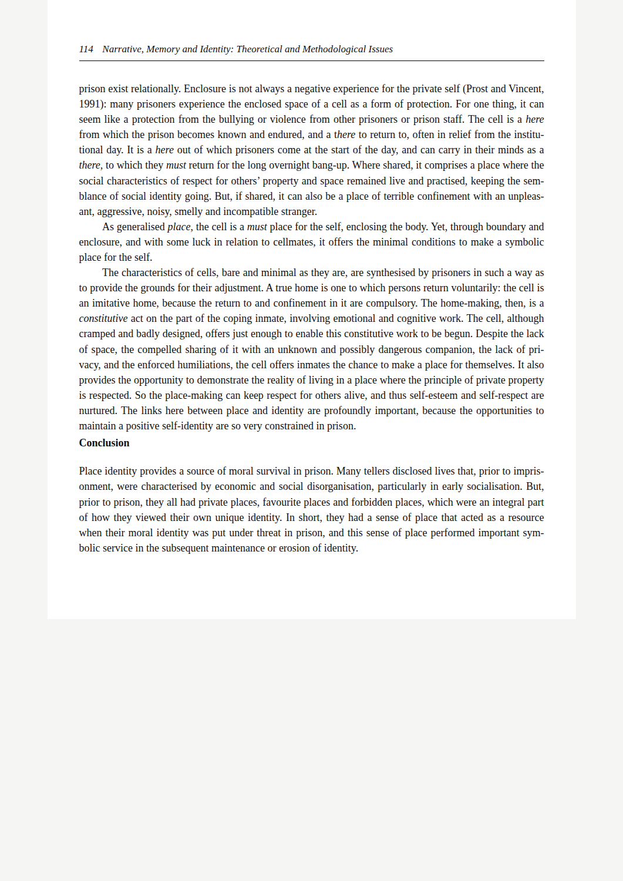114 Narrative, Memory and Identity: Theoretical and Methodological Issues
prison exist relationally. Enclosure is not always a negative experience for the private self (Prost and Vincent, 1991): many prisoners experience the enclosed space of a cell as a form of protection. For one thing, it can seem like a protection from the bullying or violence from other prisoners or prison staff. The cell is a here from which the prison becomes known and endured, and a there to return to, often in relief from the institutional day. It is a here out of which prisoners come at the start of the day, and can carry in their minds as a there, to which they must return for the long overnight bang-up. Where shared, it comprises a place where the social characteristics of respect for others’ property and space remained live and practised, keeping the semblance of social identity going. But, if shared, it can also be a place of terrible confinement with an unpleasant, aggressive, noisy, smelly and incompatible stranger.
As generalised place, the cell is a must place for the self, enclosing the body. Yet, through boundary and enclosure, and with some luck in relation to cellmates, it offers the minimal conditions to make a symbolic place for the self.
The characteristics of cells, bare and minimal as they are, are synthesised by prisoners in such a way as to provide the grounds for their adjustment. A true home is one to which persons return voluntarily: the cell is an imitative home, because the return to and confinement in it are compulsory. The home-making, then, is a constitutive act on the part of the coping inmate, involving emotional and cognitive work. The cell, although cramped and badly designed, offers just enough to enable this constitutive work to be begun. Despite the lack of space, the compelled sharing of it with an unknown and possibly dangerous companion, the lack of privacy, and the enforced humiliations, the cell offers inmates the chance to make a place for themselves. It also provides the opportunity to demonstrate the reality of living in a place where the principle of private property is respected. So the place-making can keep respect for others alive, and thus self-esteem and self-respect are nurtured. The links here between place and identity are profoundly important, because the opportunities to maintain a positive self-identity are so very constrained in prison.
Conclusion
Place identity provides a source of moral survival in prison. Many tellers disclosed lives that, prior to imprisonment, were characterised by economic and social disorganisation, particularly in early socialisation. But, prior to prison, they all had private places, favourite places and forbidden places, which were an integral part of how they viewed their own unique identity. In short, they had a sense of place that acted as a resource when their moral identity was put under threat in prison, and this sense of place performed important symbolic service in the subsequent maintenance or erosion of identity.